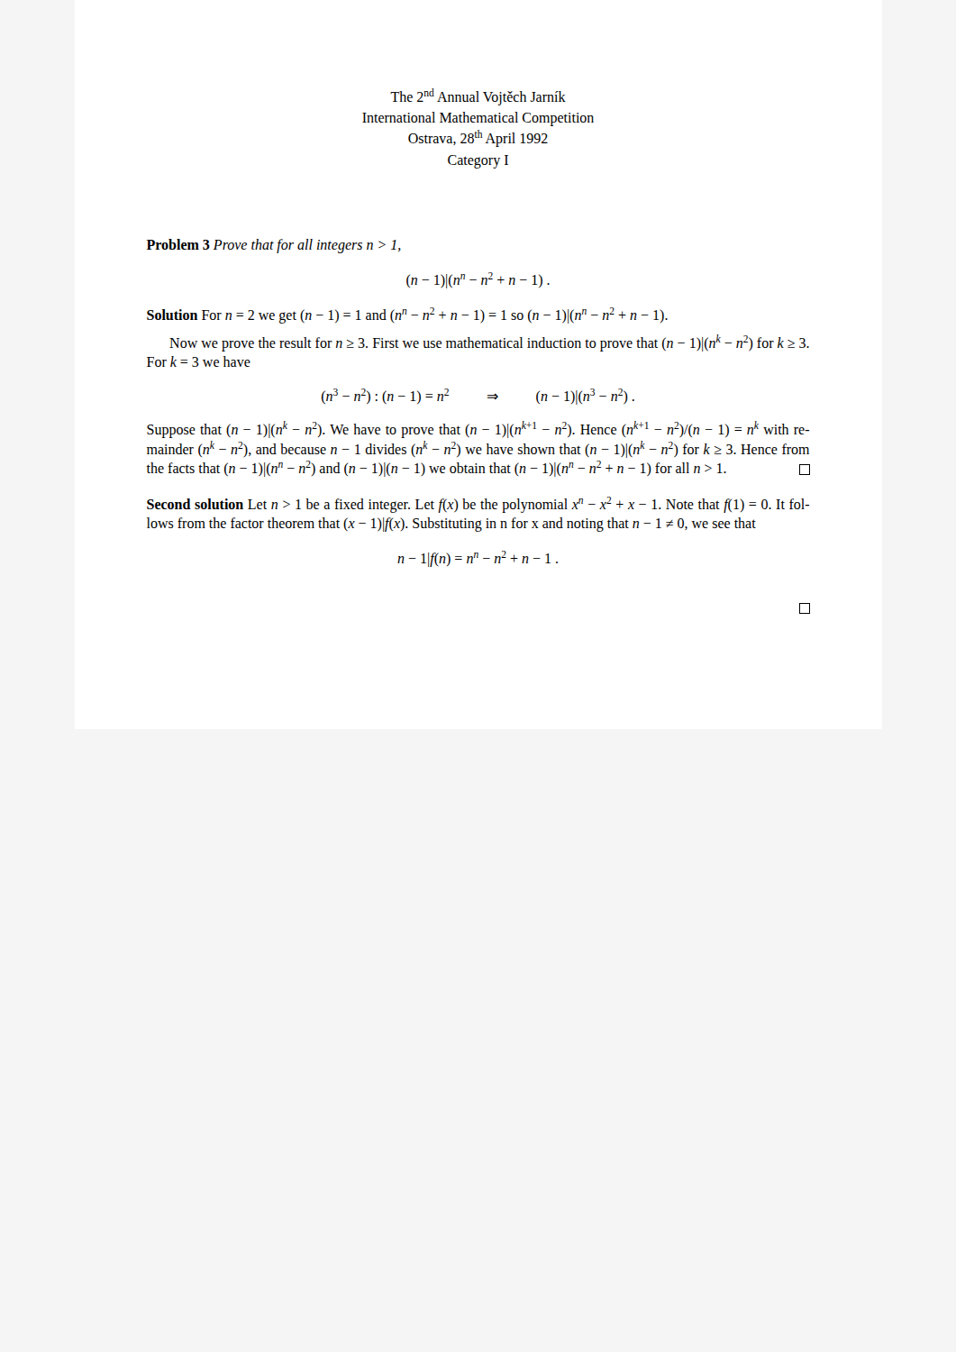The 2nd Annual Vojtěch Jarník
International Mathematical Competition
Ostrava, 28th April 1992
Category I
Problem 3 Prove that for all integers n > 1,
(n − 1)|(nn − n2 + n − 1) .
Solution For n = 2 we get (n − 1) = 1 and (nn − n2 + n − 1) = 1 so (n − 1)|(nn − n2 + n − 1).
Now we prove the result for n ≥ 3. First we use mathematical induction to prove that (n − 1)|(nk − n2) for k ≥ 3. For k = 3 we have
(n3 − n2) : (n − 1) = n2 ⇒ (n − 1)|(n3 − n2) .
Suppose that (n − 1)|(nk − n2). We have to prove that (n − 1)|(nk+1 − n2). Hence (nk+1 − n2)/(n − 1) = nk with remainder (nk − n2), and because n − 1 divides (nk − n2) we have shown that (n − 1)|(nk − n2) for k ≥ 3. Hence from the facts that (n − 1)|(nn − n2) and (n − 1)|(n − 1) we obtain that (n − 1)|(nn − n2 + n − 1) for all n > 1.
Second solution Let n > 1 be a fixed integer. Let f(x) be the polynomial xn − x2 + x − 1. Note that f(1) = 0. It follows from the factor theorem that (x − 1)|f(x). Substituting in n for x and noting that n − 1 ≠ 0, we see that
n − 1|f(n) = nn − n2 + n − 1 .